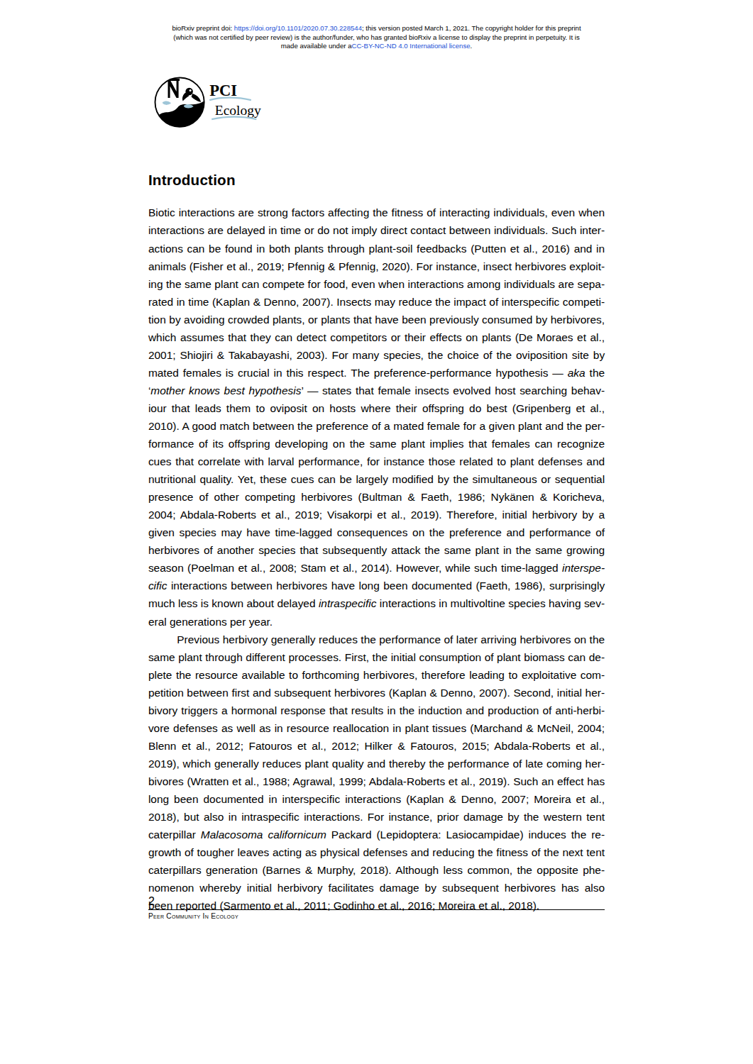bioRxiv preprint doi: https://doi.org/10.1101/2020.07.30.228544; this version posted March 1, 2021. The copyright holder for this preprint
(which was not certified by peer review) is the author/funder, who has granted bioRxiv a license to display the preprint in perpetuity. It is
made available under aCC-BY-NC-ND 4.0 International license.
PCI Ecology
Introduction
Biotic interactions are strong factors affecting the fitness of interacting individuals, even when interactions are delayed in time or do not imply direct contact between individuals. Such interactions can be found in both plants through plant-soil feedbacks (Putten et al., 2016) and in animals (Fisher et al., 2019; Pfennig & Pfennig, 2020). For instance, insect herbivores exploiting the same plant can compete for food, even when interactions among individuals are separated in time (Kaplan & Denno, 2007). Insects may reduce the impact of interspecific competition by avoiding crowded plants, or plants that have been previously consumed by herbivores, which assumes that they can detect competitors or their effects on plants (De Moraes et al., 2001; Shiojiri & Takabayashi, 2003). For many species, the choice of the oviposition site by mated females is crucial in this respect. The preference-performance hypothesis — aka the ‘mother knows best hypothesis’ — states that female insects evolved host searching behaviour that leads them to oviposit on hosts where their offspring do best (Gripenberg et al., 2010). A good match between the preference of a mated female for a given plant and the performance of its offspring developing on the same plant implies that females can recognize cues that correlate with larval performance, for instance those related to plant defenses and nutritional quality. Yet, these cues can be largely modified by the simultaneous or sequential presence of other competing herbivores (Bultman & Faeth, 1986; Nykänen & Koricheva, 2004; Abdala-Roberts et al., 2019; Visakorpi et al., 2019). Therefore, initial herbivory by a given species may have time-lagged consequences on the preference and performance of herbivores of another species that subsequently attack the same plant in the same growing season (Poelman et al., 2008; Stam et al., 2014). However, while such time-lagged interspecific interactions between herbivores have long been documented (Faeth, 1986), surprisingly much less is known about delayed intraspecific interactions in multivoltine species having several generations per year.
Previous herbivory generally reduces the performance of later arriving herbivores on the same plant through different processes. First, the initial consumption of plant biomass can deplete the resource available to forthcoming herbivores, therefore leading to exploitative competition between first and subsequent herbivores (Kaplan & Denno, 2007). Second, initial herbivory triggers a hormonal response that results in the induction and production of anti-herbivore defenses as well as in resource reallocation in plant tissues (Marchand & McNeil, 2004; Blenn et al., 2012; Fatouros et al., 2012; Hilker & Fatouros, 2015; Abdala-Roberts et al., 2019), which generally reduces plant quality and thereby the performance of late coming herbivores (Wratten et al., 1988; Agrawal, 1999; Abdala-Roberts et al., 2019). Such an effect has long been documented in interspecific interactions (Kaplan & Denno, 2007; Moreira et al., 2018), but also in intraspecific interactions. For instance, prior damage by the western tent caterpillar Malacosoma californicum Packard (Lepidoptera: Lasiocampidae) induces the regrowth of tougher leaves acting as physical defenses and reducing the fitness of the next tent caterpillars generation (Barnes & Murphy, 2018). Although less common, the opposite phenomenon whereby initial herbivory facilitates damage by subsequent herbivores has also been reported (Sarmento et al., 2011; Godinho et al., 2016; Moreira et al., 2018).
2
Peer Community In Ecology